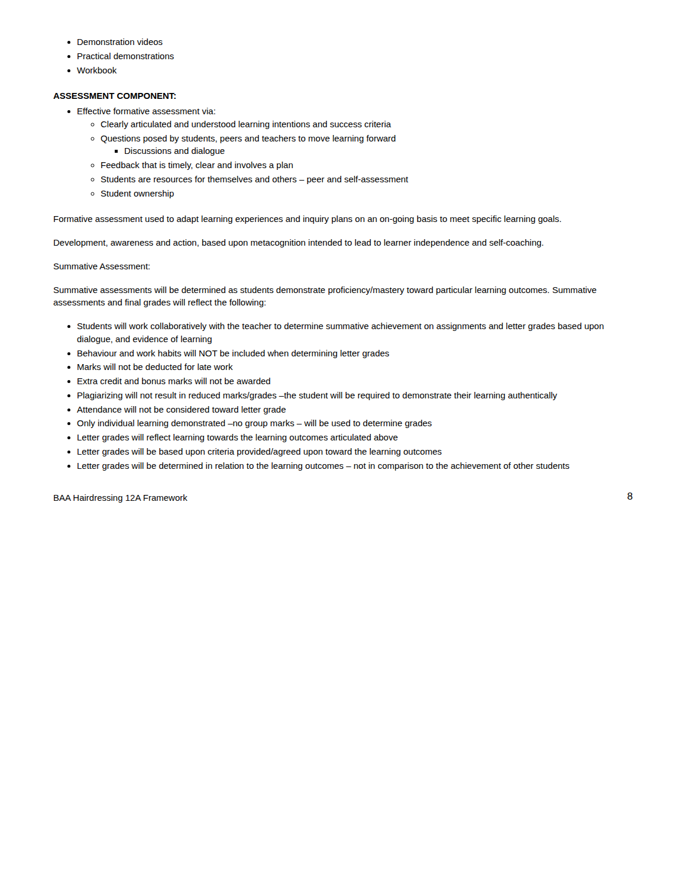Demonstration videos
Practical demonstrations
Workbook
ASSESSMENT COMPONENT:
Effective formative assessment via:
Clearly articulated and understood learning intentions and success criteria
Questions posed by students, peers and teachers to move learning forward
Discussions and dialogue
Feedback that is timely, clear and involves a plan
Students are resources for themselves and others – peer and self-assessment
Student ownership
Formative assessment used to adapt learning experiences and inquiry plans on an on-going basis to meet specific learning goals.
Development, awareness and action, based upon metacognition intended to lead to learner independence and self-coaching.
Summative Assessment:
Summative assessments will be determined as students demonstrate proficiency/mastery toward particular learning outcomes. Summative assessments and final grades will reflect the following:
Students will work collaboratively with the teacher to determine summative achievement on assignments and letter grades based upon dialogue, and evidence of learning
Behaviour and work habits will NOT be included when determining letter grades
Marks will not be deducted for late work
Extra credit and bonus marks will not be awarded
Plagiarizing will not result in reduced marks/grades –the student will be required to demonstrate their learning authentically
Attendance will not be considered toward letter grade
Only individual learning demonstrated –no group marks – will be used to determine grades
Letter grades will reflect learning towards the learning outcomes articulated above
Letter grades will be based upon criteria provided/agreed upon toward the learning outcomes
Letter grades will be determined in relation to the learning outcomes – not in comparison to the achievement of other students
BAA Hairdressing 12A Framework 8